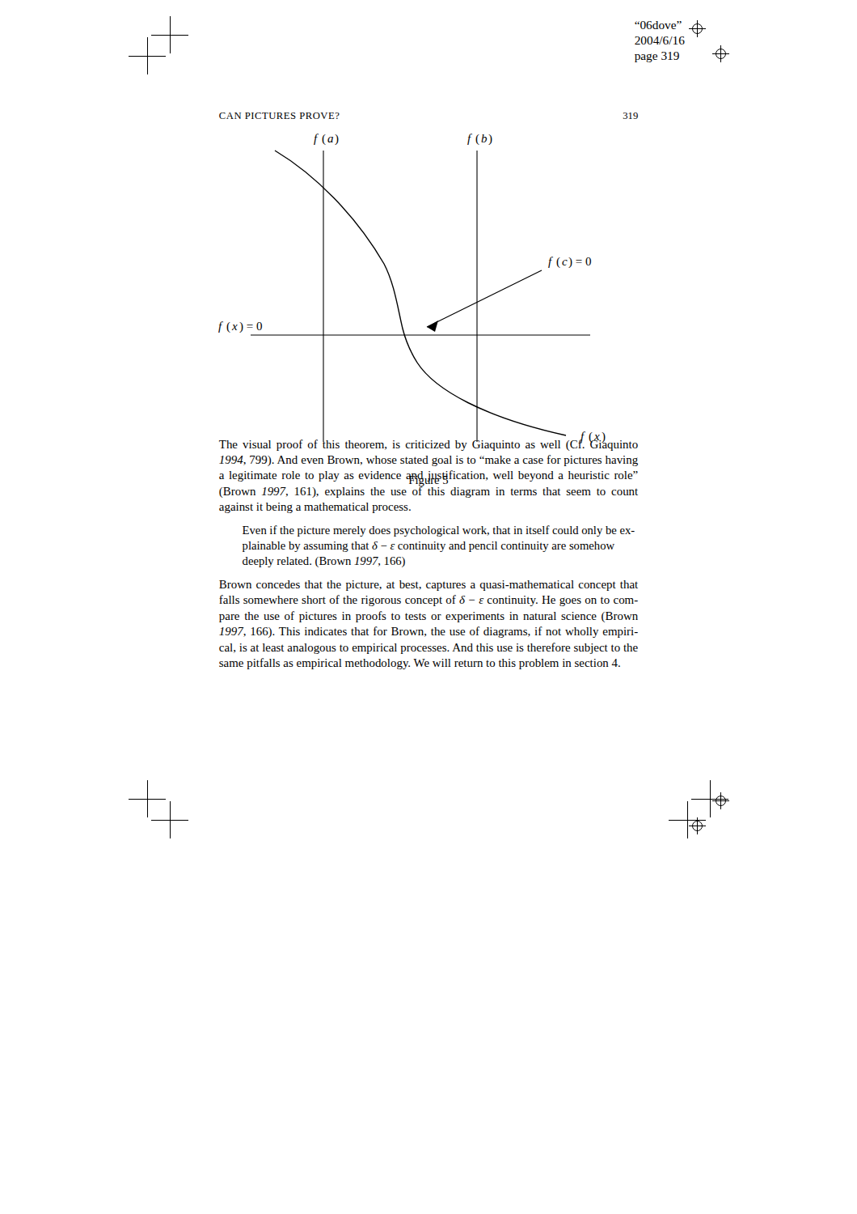“06dove”
2004/6/16
page 319
CAN PICTURES PROVE? 319
f ( a ) f ( b ) f ( c ) = 0 f ( x ) = 0 f ( x )
Figure 5
The visual proof of this theorem, is criticized by Giaquinto as well (Cf. Giaquinto 1994, 799). And even Brown, whose stated goal is to “make a case for pictures having a legitimate role to play as evidence and justification, well beyond a heuristic role” (Brown 1997, 161), explains the use of this diagram in terms that seem to count against it being a mathematical process.
Even if the picture merely does psychological work, that in itself could only be explainable by assuming that δ − ε continuity and pencil continuity are somehow deeply related. (Brown 1997, 166)
Brown concedes that the picture, at best, captures a quasi-mathematical concept that falls somewhere short of the rigorous concept of δ − ε continuity. He goes on to compare the use of pictures in proofs to tests or experiments in natural science (Brown 1997, 166). This indicates that for Brown, the use of diagrams, if not wholly empirical, is at least analogous to empirical processes. And this use is therefore subject to the same pitfalls as empirical methodology. We will return to this problem in section 4.